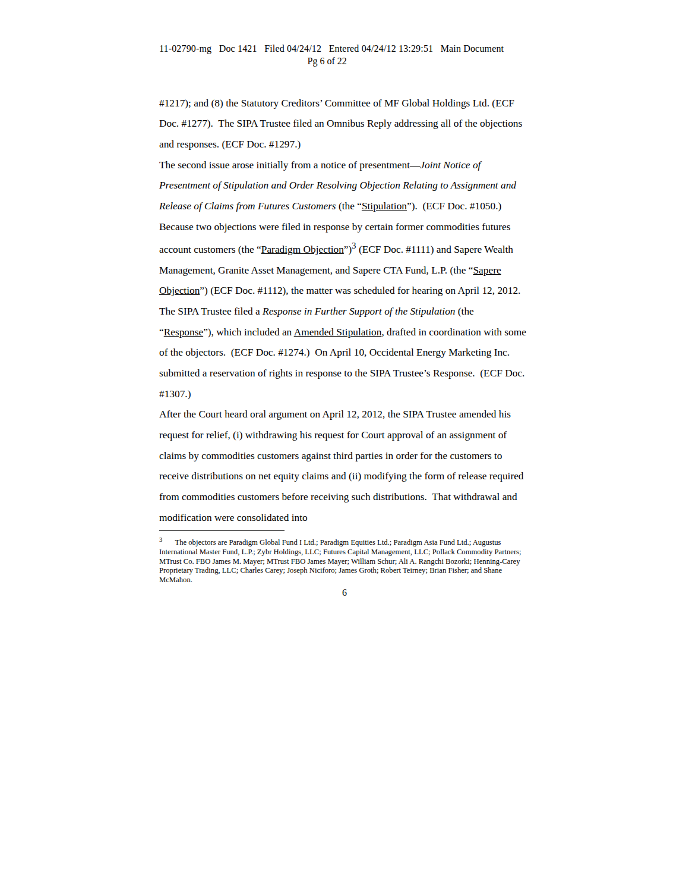11-02790-mg Doc 1421 Filed 04/24/12 Entered 04/24/12 13:29:51 Main Document
Pg 6 of 22
#1217); and (8) the Statutory Creditors’ Committee of MF Global Holdings Ltd. (ECF Doc. #1277). The SIPA Trustee filed an Omnibus Reply addressing all of the objections and responses. (ECF Doc. #1297.)
The second issue arose initially from a notice of presentment—Joint Notice of Presentment of Stipulation and Order Resolving Objection Relating to Assignment and Release of Claims from Futures Customers (the “Stipulation”). (ECF Doc. #1050.) Because two objections were filed in response by certain former commodities futures account customers (the “Paradigm Objection”)3 (ECF Doc. #1111) and Sapere Wealth Management, Granite Asset Management, and Sapere CTA Fund, L.P. (the “Sapere Objection”) (ECF Doc. #1112), the matter was scheduled for hearing on April 12, 2012. The SIPA Trustee filed a Response in Further Support of the Stipulation (the “Response”), which included an Amended Stipulation, drafted in coordination with some of the objectors. (ECF Doc. #1274.) On April 10, Occidental Energy Marketing Inc. submitted a reservation of rights in response to the SIPA Trustee’s Response. (ECF Doc. #1307.)
After the Court heard oral argument on April 12, 2012, the SIPA Trustee amended his request for relief, (i) withdrawing his request for Court approval of an assignment of claims by commodities customers against third parties in order for the customers to receive distributions on net equity claims and (ii) modifying the form of release required from commodities customers before receiving such distributions. That withdrawal and modification were consolidated into
3The objectors are Paradigm Global Fund I Ltd.; Paradigm Equities Ltd.; Paradigm Asia Fund Ltd.; Augustus International Master Fund, L.P.; Zybr Holdings, LLC; Futures Capital Management, LLC; Pollack Commodity Partners; MTrust Co. FBO James M. Mayer; MTrust FBO James Mayer; William Schur; Ali A. Rangchi Bozorki; Henning-Carey Proprietary Trading, LLC; Charles Carey; Joseph Niciforo; James Groth; Robert Teirney; Brian Fisher; and Shane McMahon.
6